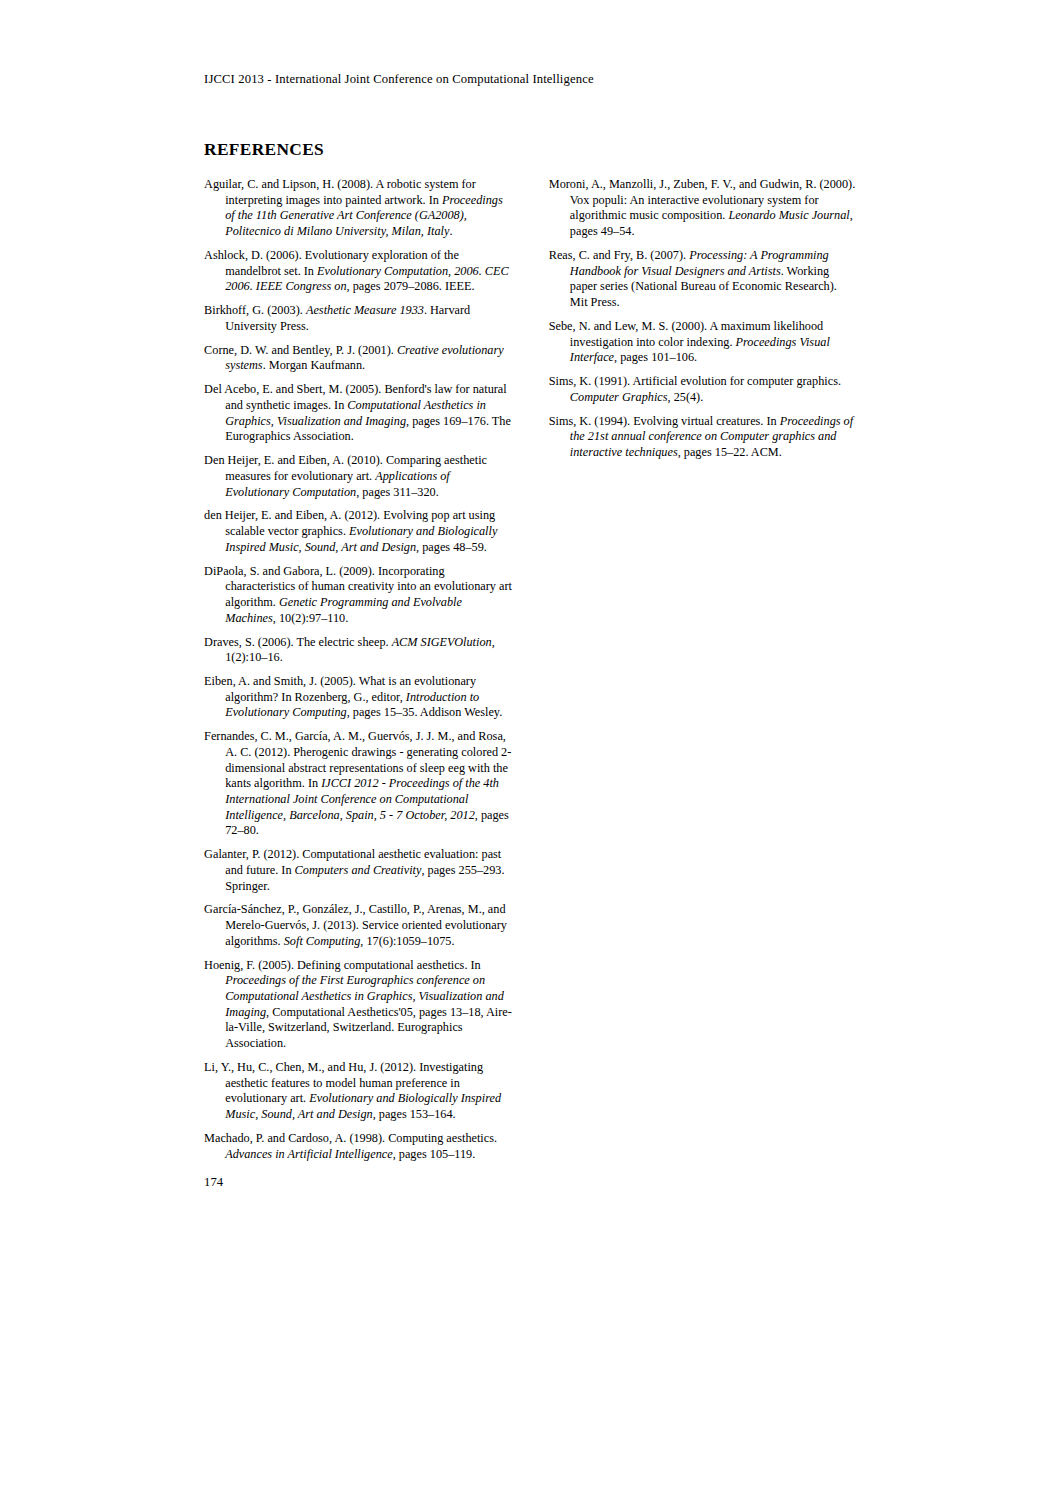IJCCI 2013 - International Joint Conference on Computational Intelligence
REFERENCES
Aguilar, C. and Lipson, H. (2008). A robotic system for interpreting images into painted artwork. In Proceedings of the 11th Generative Art Conference (GA2008), Politecnico di Milano University, Milan, Italy.
Ashlock, D. (2006). Evolutionary exploration of the mandelbrot set. In Evolutionary Computation, 2006. CEC 2006. IEEE Congress on, pages 2079–2086. IEEE.
Birkhoff, G. (2003). Aesthetic Measure 1933. Harvard University Press.
Corne, D. W. and Bentley, P. J. (2001). Creative evolutionary systems. Morgan Kaufmann.
Del Acebo, E. and Sbert, M. (2005). Benford's law for natural and synthetic images. In Computational Aesthetics in Graphics, Visualization and Imaging, pages 169–176. The Eurographics Association.
Den Heijer, E. and Eiben, A. (2010). Comparing aesthetic measures for evolutionary art. Applications of Evolutionary Computation, pages 311–320.
den Heijer, E. and Eiben, A. (2012). Evolving pop art using scalable vector graphics. Evolutionary and Biologically Inspired Music, Sound, Art and Design, pages 48–59.
DiPaola, S. and Gabora, L. (2009). Incorporating characteristics of human creativity into an evolutionary art algorithm. Genetic Programming and Evolvable Machines, 10(2):97–110.
Draves, S. (2006). The electric sheep. ACM SIGEVOlution, 1(2):10–16.
Eiben, A. and Smith, J. (2005). What is an evolutionary algorithm? In Rozenberg, G., editor, Introduction to Evolutionary Computing, pages 15–35. Addison Wesley.
Fernandes, C. M., García, A. M., Guervós, J. J. M., and Rosa, A. C. (2012). Pherogenic drawings - generating colored 2-dimensional abstract representations of sleep eeg with the kants algorithm. In IJCCI 2012 - Proceedings of the 4th International Joint Conference on Computational Intelligence, Barcelona, Spain, 5 - 7 October, 2012, pages 72–80.
Galanter, P. (2012). Computational aesthetic evaluation: past and future. In Computers and Creativity, pages 255–293. Springer.
García-Sánchez, P., González, J., Castillo, P., Arenas, M., and Merelo-Guervós, J. (2013). Service oriented evolutionary algorithms. Soft Computing, 17(6):1059–1075.
Hoenig, F. (2005). Defining computational aesthetics. In Proceedings of the First Eurographics conference on Computational Aesthetics in Graphics, Visualization and Imaging, Computational Aesthetics'05, pages 13–18, Aire-la-Ville, Switzerland, Switzerland. Eurographics Association.
Li, Y., Hu, C., Chen, M., and Hu, J. (2012). Investigating aesthetic features to model human preference in evolutionary art. Evolutionary and Biologically Inspired Music, Sound, Art and Design, pages 153–164.
Machado, P. and Cardoso, A. (1998). Computing aesthetics. Advances in Artificial Intelligence, pages 105–119.
Moroni, A., Manzolli, J., Zuben, F. V., and Gudwin, R. (2000). Vox populi: An interactive evolutionary system for algorithmic music composition. Leonardo Music Journal, pages 49–54.
Reas, C. and Fry, B. (2007). Processing: A Programming Handbook for Visual Designers and Artists. Working paper series (National Bureau of Economic Research). Mit Press.
Sebe, N. and Lew, M. S. (2000). A maximum likelihood investigation into color indexing. Proceedings Visual Interface, pages 101–106.
Sims, K. (1991). Artificial evolution for computer graphics. Computer Graphics, 25(4).
Sims, K. (1994). Evolving virtual creatures. In Proceedings of the 21st annual conference on Computer graphics and interactive techniques, pages 15–22. ACM.
174